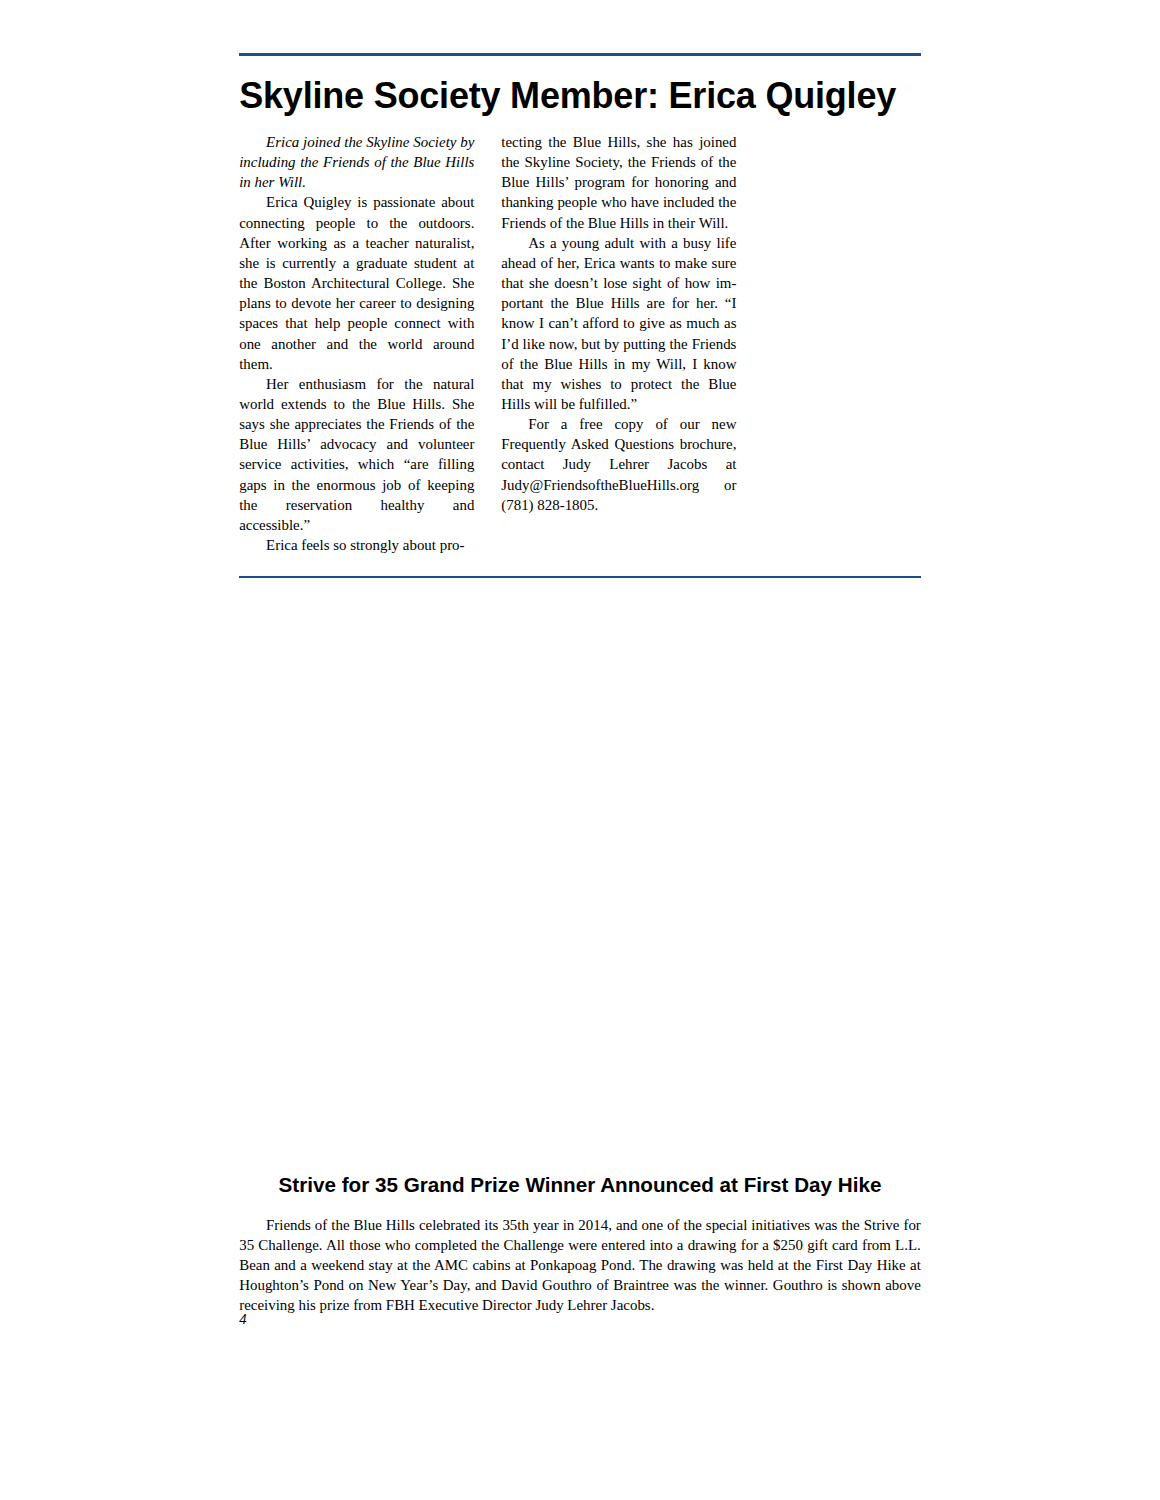Skyline Society Member: Erica Quigley
Erica joined the Skyline Society by including the Friends of the Blue Hills in her Will.
Erica Quigley is passionate about connecting people to the outdoors. After working as a teacher naturalist, she is currently a graduate student at the Boston Architectural College. She plans to devote her career to designing spaces that help people connect with one another and the world around them.
Her enthusiasm for the natural world extends to the Blue Hills. She says she appreciates the Friends of the Blue Hills’ advocacy and volunteer service activities, which “are filling gaps in the enormous job of keeping the reservation healthy and accessible.”
Erica feels so strongly about pro-
tecting the Blue Hills, she has joined the Skyline Society, the Friends of the Blue Hills’ program for honoring and thanking people who have included the Friends of the Blue Hills in their Will.
As a young adult with a busy life ahead of her, Erica wants to make sure that she doesn’t lose sight of how important the Blue Hills are for her. “I know I can’t afford to give as much as I’d like now, but by putting the Friends of the Blue Hills in my Will, I know that my wishes to protect the Blue Hills will be fulfilled.”
For a free copy of our new Frequently Asked Questions brochure, contact Judy Lehrer Jacobs at Judy@FriendsoftheBlueHills.org or (781) 828-1805.
Strive for 35 Grand Prize Winner Announced at First Day Hike
Friends of the Blue Hills celebrated its 35th year in 2014, and one of the special initiatives was the Strive for 35 Challenge. All those who completed the Challenge were entered into a drawing for a $250 gift card from L.L. Bean and a weekend stay at the AMC cabins at Ponkapoag Pond. The drawing was held at the First Day Hike at Houghton’s Pond on New Year’s Day, and David Gouthro of Braintree was the winner. Gouthro is shown above receiving his prize from FBH Executive Director Judy Lehrer Jacobs.
4